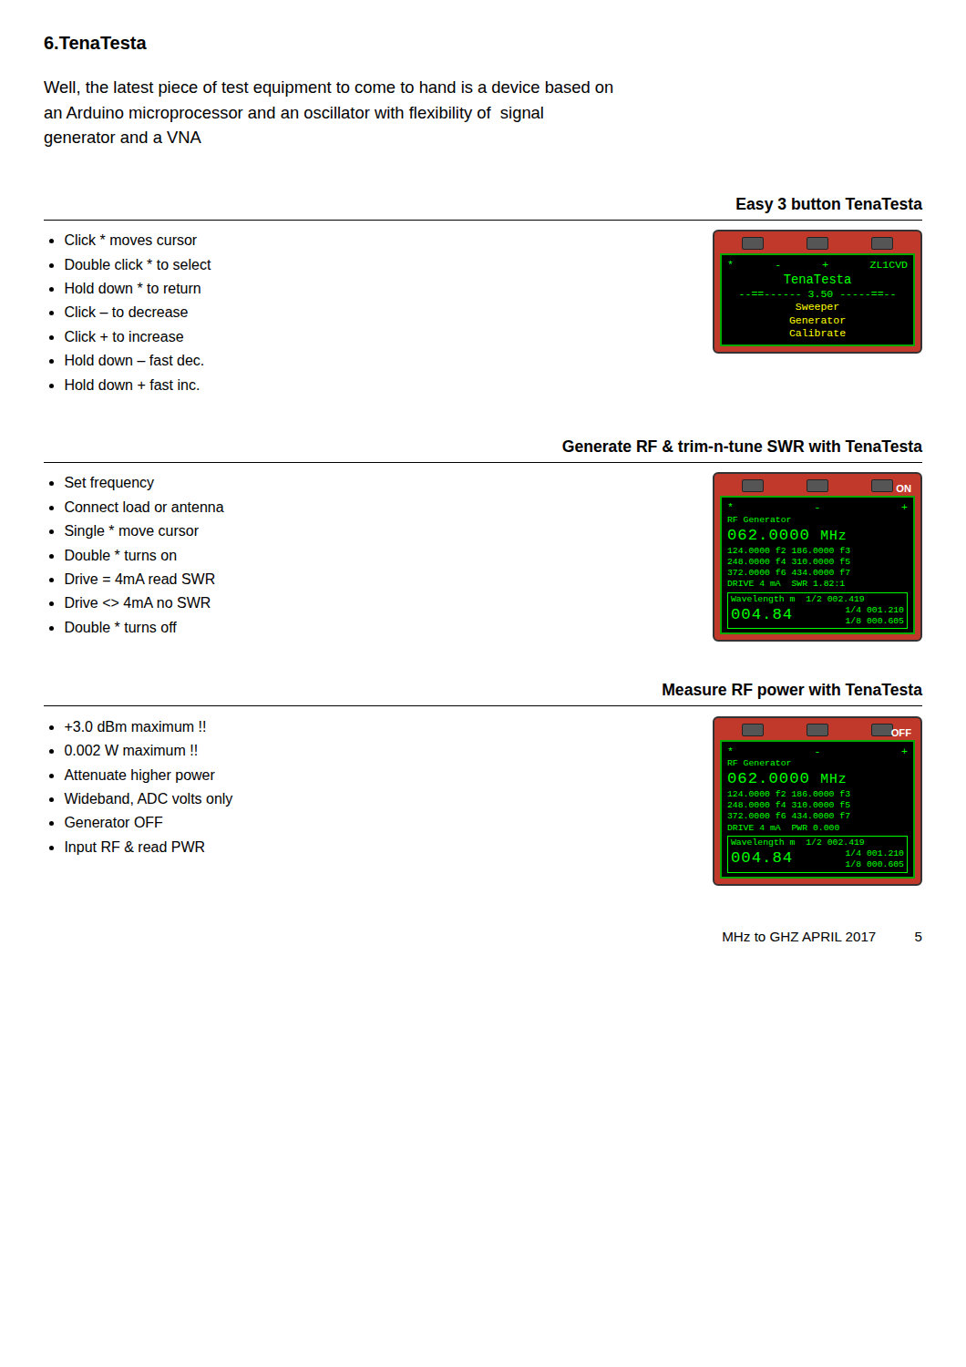6.TenaTesta
Well, the latest piece of test equipment to come to hand is a device based on an Arduino microprocessor and an oscillator with flexibility of signal generator and a VNA
Easy 3 button TenaTesta
Click * moves cursor
Double click * to select
Hold down * to return
Click – to decrease
Click + to increase
Hold down – fast dec.
Hold down + fast inc.
*-+ZL1CVD
TenaTesta
--==------ 3.50 -----==--
Sweeper
Generator
Calibrate
Generate RF & trim-n-tune SWR with TenaTesta
Set frequency
Connect load or antenna
Single * move cursor
Double * turns on
Drive = 4mA read SWR
Drive <> 4mA no SWR
Double * turns off
ON
*-+
RF Generator
062.0000 MHz
124.0000 f2 186.0000 f3
248.0000 f4 310.0000 f5
372.0000 f6 434.0000 f7
DRIVE 4 mA SWR 1.82:1
Wavelength m 1/2 002.419
004.841/4 001.210
1/8 000.605
Measure RF power with TenaTesta
+3.0 dBm maximum !!
0.002 W maximum !!
Attenuate higher power
Wideband, ADC volts only
Generator OFF
Input RF & read PWR
OFF
*-+
RF Generator
062.0000 MHz
124.0000 f2 186.0000 f3
248.0000 f4 310.0000 f5
372.0000 f6 434.0000 f7
DRIVE 4 mA PWR 0.000
Wavelength m 1/2 002.419
004.841/4 001.210
1/8 000.605
MHz to GHZ APRIL 2017 5